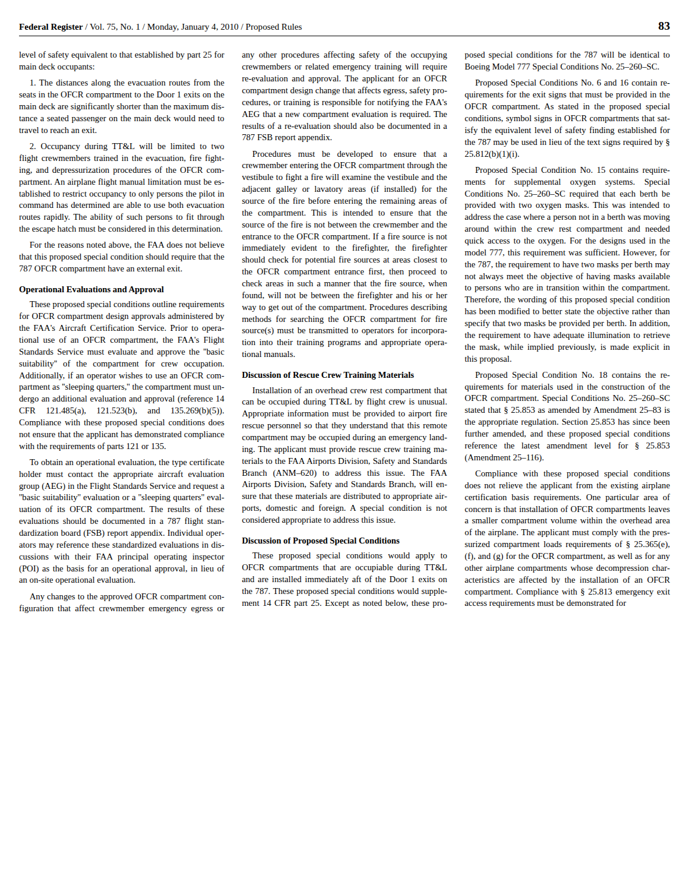Federal Register / Vol. 75, No. 1 / Monday, January 4, 2010 / Proposed Rules
83
level of safety equivalent to that established by part 25 for main deck occupants:
1. The distances along the evacuation routes from the seats in the OFCR compartment to the Door 1 exits on the main deck are significantly shorter than the maximum distance a seated passenger on the main deck would need to travel to reach an exit.
2. Occupancy during TT&L will be limited to two flight crewmembers trained in the evacuation, fire fighting, and depressurization procedures of the OFCR compartment. An airplane flight manual limitation must be established to restrict occupancy to only persons the pilot in command has determined are able to use both evacuation routes rapidly. The ability of such persons to fit through the escape hatch must be considered in this determination.
For the reasons noted above, the FAA does not believe that this proposed special condition should require that the 787 OFCR compartment have an external exit.
Operational Evaluations and Approval
These proposed special conditions outline requirements for OFCR compartment design approvals administered by the FAA's Aircraft Certification Service. Prior to operational use of an OFCR compartment, the FAA's Flight Standards Service must evaluate and approve the ''basic suitability'' of the compartment for crew occupation. Additionally, if an operator wishes to use an OFCR compartment as ''sleeping quarters,'' the compartment must undergo an additional evaluation and approval (reference 14 CFR 121.485(a), 121.523(b), and 135.269(b)(5)). Compliance with these proposed special conditions does not ensure that the applicant has demonstrated compliance with the requirements of parts 121 or 135.
To obtain an operational evaluation, the type certificate holder must contact the appropriate aircraft evaluation group (AEG) in the Flight Standards Service and request a ''basic suitability'' evaluation or a ''sleeping quarters'' evaluation of its OFCR compartment. The results of these evaluations should be documented in a 787 flight standardization board (FSB) report appendix. Individual operators may reference these standardized evaluations in discussions with their FAA principal operating inspector (POI) as the basis for an operational approval, in lieu of an on-site operational evaluation.
Any changes to the approved OFCR compartment configuration that affect crewmember emergency egress or any other procedures affecting safety of the occupying crewmembers or related emergency training will require re-evaluation and approval. The applicant for an OFCR compartment design change that affects egress, safety procedures, or training is responsible for notifying the FAA's AEG that a new compartment evaluation is required. The results of a re-evaluation should also be documented in a 787 FSB report appendix.
Procedures must be developed to ensure that a crewmember entering the OFCR compartment through the vestibule to fight a fire will examine the vestibule and the adjacent galley or lavatory areas (if installed) for the source of the fire before entering the remaining areas of the compartment. This is intended to ensure that the source of the fire is not between the crewmember and the entrance to the OFCR compartment. If a fire source is not immediately evident to the firefighter, the firefighter should check for potential fire sources at areas closest to the OFCR compartment entrance first, then proceed to check areas in such a manner that the fire source, when found, will not be between the firefighter and his or her way to get out of the compartment. Procedures describing methods for searching the OFCR compartment for fire source(s) must be transmitted to operators for incorporation into their training programs and appropriate operational manuals.
Discussion of Rescue Crew Training Materials
Installation of an overhead crew rest compartment that can be occupied during TT&L by flight crew is unusual. Appropriate information must be provided to airport fire rescue personnel so that they understand that this remote compartment may be occupied during an emergency landing. The applicant must provide rescue crew training materials to the FAA Airports Division, Safety and Standards Branch (ANM–620) to address this issue. The FAA Airports Division, Safety and Standards Branch, will ensure that these materials are distributed to appropriate airports, domestic and foreign. A special condition is not considered appropriate to address this issue.
Discussion of Proposed Special Conditions
These proposed special conditions would apply to OFCR compartments that are occupiable during TT&L and are installed immediately aft of the Door 1 exits on the 787. These proposed special conditions would supplement 14 CFR part 25. Except as noted below, these proposed special conditions for the 787 will be identical to Boeing Model 777 Special Conditions No. 25–260–SC.
Proposed Special Conditions No. 6 and 16 contain requirements for the exit signs that must be provided in the OFCR compartment. As stated in the proposed special conditions, symbol signs in OFCR compartments that satisfy the equivalent level of safety finding established for the 787 may be used in lieu of the text signs required by § 25.812(b)(1)(i).
Proposed Special Condition No. 15 contains requirements for supplemental oxygen systems. Special Conditions No. 25–260–SC required that each berth be provided with two oxygen masks. This was intended to address the case where a person not in a berth was moving around within the crew rest compartment and needed quick access to the oxygen. For the designs used in the model 777, this requirement was sufficient. However, for the 787, the requirement to have two masks per berth may not always meet the objective of having masks available to persons who are in transition within the compartment. Therefore, the wording of this proposed special condition has been modified to better state the objective rather than specify that two masks be provided per berth. In addition, the requirement to have adequate illumination to retrieve the mask, while implied previously, is made explicit in this proposal.
Proposed Special Condition No. 18 contains the requirements for materials used in the construction of the OFCR compartment. Special Conditions No. 25–260–SC stated that § 25.853 as amended by Amendment 25–83 is the appropriate regulation. Section 25.853 has since been further amended, and these proposed special conditions reference the latest amendment level for § 25.853 (Amendment 25–116).
Compliance with these proposed special conditions does not relieve the applicant from the existing airplane certification basis requirements. One particular area of concern is that installation of OFCR compartments leaves a smaller compartment volume within the overhead area of the airplane. The applicant must comply with the pressurized compartment loads requirements of § 25.365(e), (f), and (g) for the OFCR compartment, as well as for any other airplane compartments whose decompression characteristics are affected by the installation of an OFCR compartment. Compliance with § 25.813 emergency exit access requirements must be demonstrated for